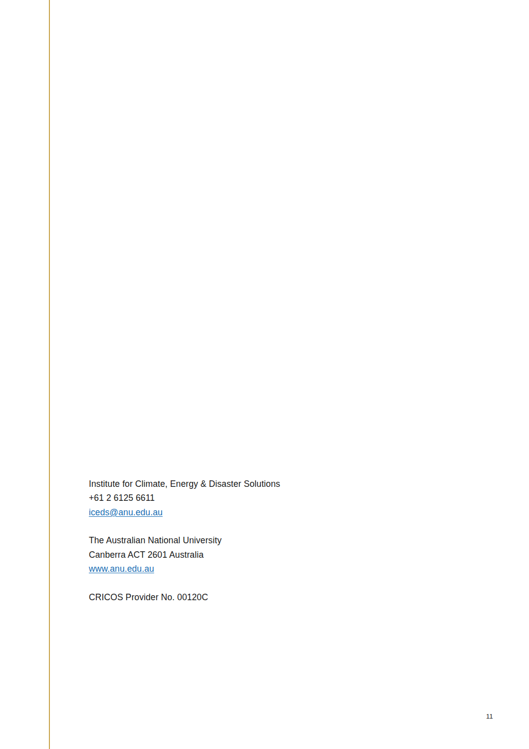Institute for Climate, Energy & Disaster Solutions
+61 2 6125 6611
iceds@anu.edu.au
The Australian National University
Canberra ACT 2601 Australia
www.anu.edu.au
CRICOS Provider No. 00120C
11